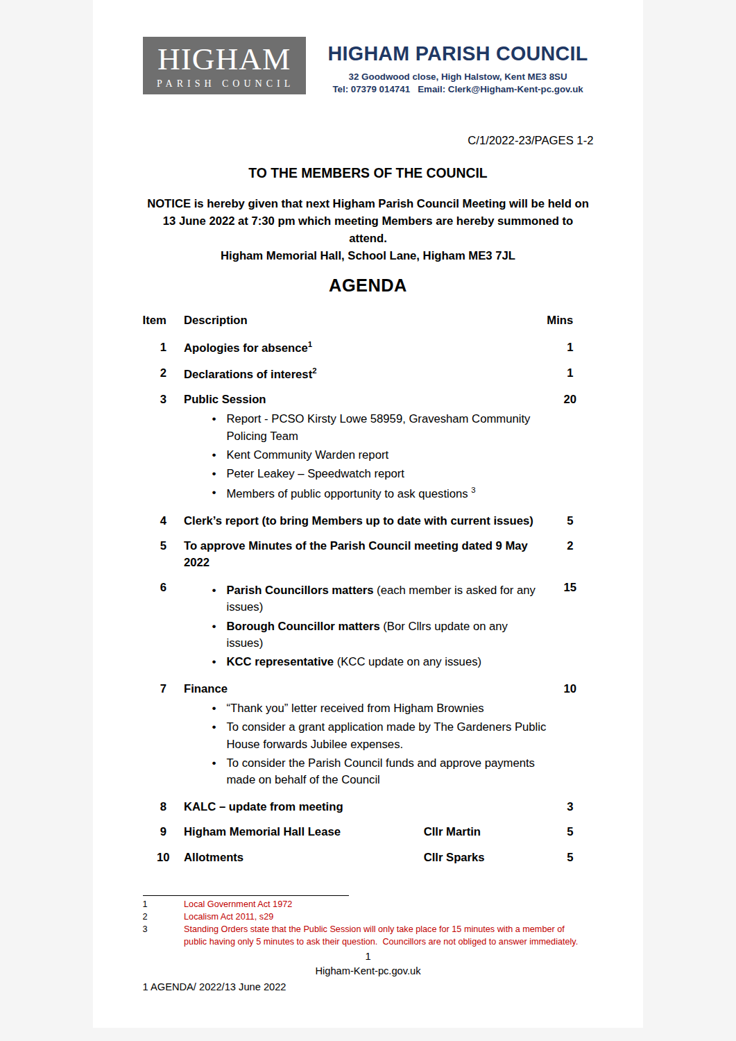HIGHAM PARISH COUNCIL
HIGHAM PARISH COUNCIL
32 Goodwood close, High Halstow, Kent ME3 8SU
Tel: 07379 014741 Email: Clerk@Higham-Kent-pc.gov.uk
C/1/2022-23/PAGES 1-2
TO THE MEMBERS OF THE COUNCIL
NOTICE is hereby given that next Higham Parish Council Meeting will be held on
13 June 2022 at 7:30 pm which meeting Members are hereby summoned to attend.
Higham Memorial Hall, School Lane, Higham ME3 7JL
AGENDA
| Item | Description | Mins |
| --- | --- | --- |
| 1 | Apologies for absence 1 | 1 |
| 2 | Declarations of interest 2 | 1 |
| 3 | Public Session Report - PCSO Kirsty Lowe 58959, Gravesham Community Policing Team Kent Community Warden report Peter Leakey – Speedwatch report Members of public opportunity to ask questions 3 | 20 |
| 4 | Clerk’s report (to bring Members up to date with current issues) | 5 |
| 5 | To approve Minutes of the Parish Council meeting dated 9 May 2022 | 2 |
| 6 | Parish Councillors matters (each member is asked for any issues) Borough Councillor matters (Bor Cllrs update on any issues) KCC representative (KCC update on any issues) | 15 |
| 7 | Finance “Thank you” letter received from Higham Brownies To consider a grant application made by The Gardeners Public House forwards Jubilee expenses. To consider the Parish Council funds and approve payments made on behalf of the Council | 10 |
| 8 | KALC – update from meeting | 3 |
| 9 | Higham Memorial Hall Lease Cllr Martin | 5 |
| 10 | Allotments Cllr Sparks | 5 |
1
Local Government Act 1972
2
Localism Act 2011, s29
3
Standing Orders state that the Public Session will only take place for 15 minutes with a member of public having only 5 minutes to ask their question. Councillors are not obliged to answer immediately.
1
Higham-Kent-pc.gov.uk
1 AGENDA/ 2022/13 June 2022